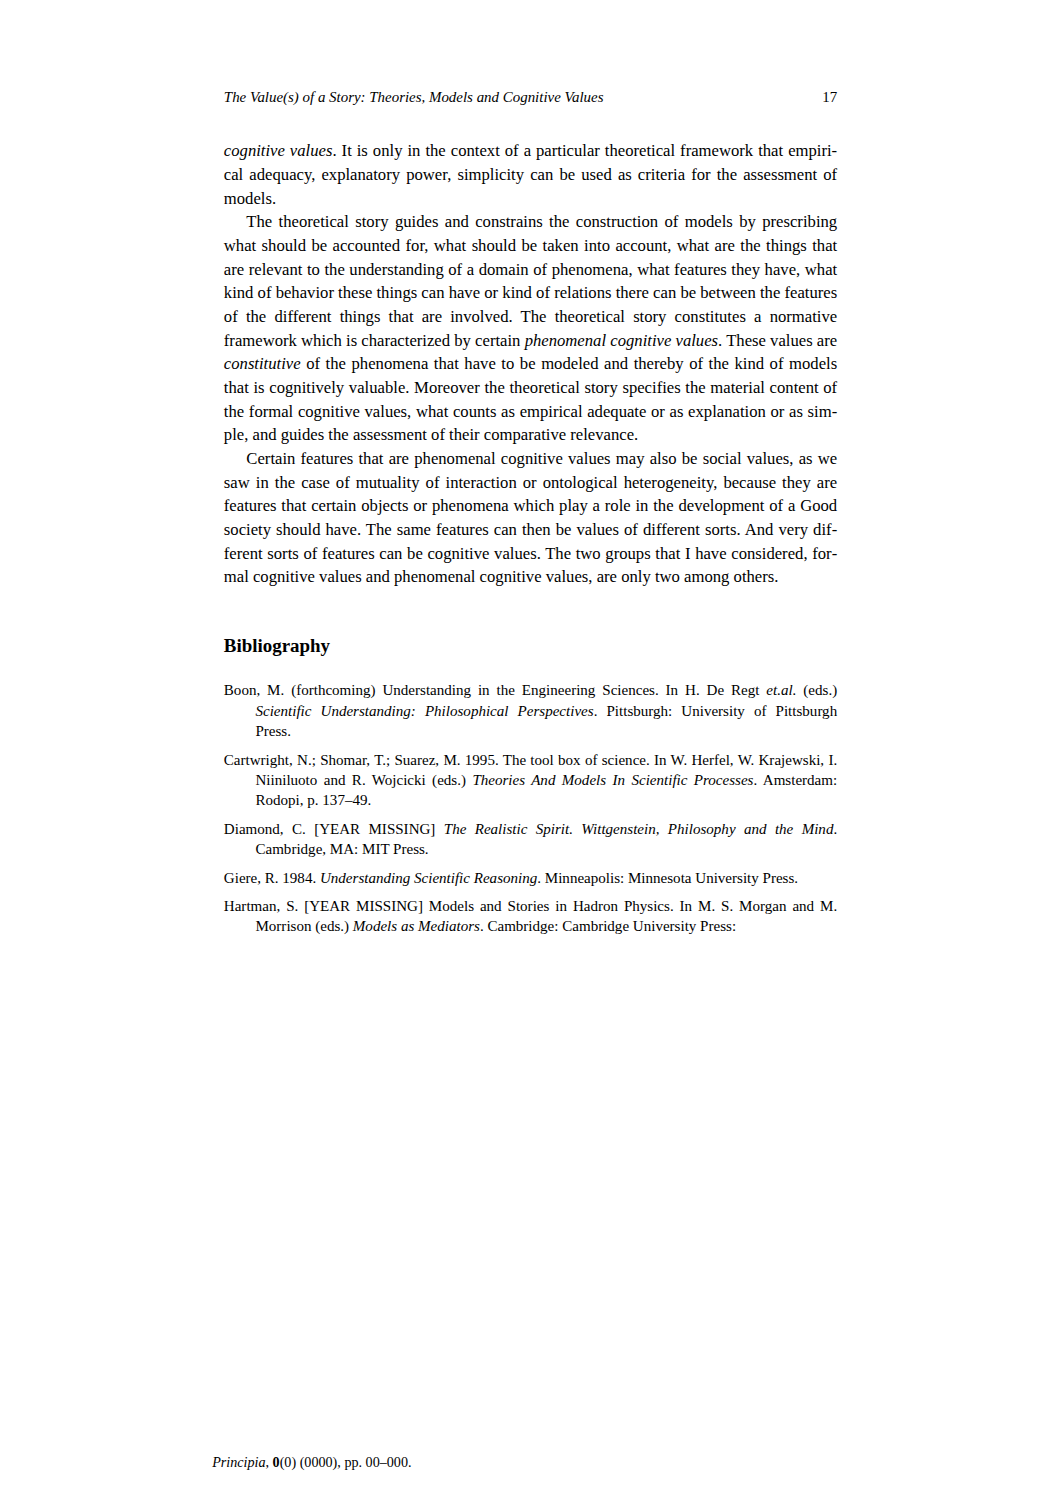The Value(s) of a Story: Theories, Models and Cognitive Values 17
cognitive values. It is only in the context of a particular theoretical framework that empirical adequacy, explanatory power, simplicity can be used as criteria for the assessment of models.
The theoretical story guides and constrains the construction of models by prescribing what should be accounted for, what should be taken into account, what are the things that are relevant to the understanding of a domain of phenomena, what features they have, what kind of behavior these things can have or kind of relations there can be between the features of the different things that are involved. The theoretical story constitutes a normative framework which is characterized by certain phenomenal cognitive values. These values are constitutive of the phenomena that have to be modeled and thereby of the kind of models that is cognitively valuable. Moreover the theoretical story specifies the material content of the formal cognitive values, what counts as empirical adequate or as explanation or as simple, and guides the assessment of their comparative relevance.
Certain features that are phenomenal cognitive values may also be social values, as we saw in the case of mutuality of interaction or ontological heterogeneity, because they are features that certain objects or phenomena which play a role in the development of a Good society should have. The same features can then be values of different sorts. And very different sorts of features can be cognitive values. The two groups that I have considered, formal cognitive values and phenomenal cognitive values, are only two among others.
Bibliography
Boon, M. (forthcoming) Understanding in the Engineering Sciences. In H. De Regt et.al. (eds.) Scientific Understanding: Philosophical Perspectives. Pittsburgh: University of Pittsburgh Press.
Cartwright, N.; Shomar, T.; Suarez, M. 1995. The tool box of science. In W. Herfel, W. Krajewski, I. Niiniluoto and R. Wojcicki (eds.) Theories And Models In Scientific Processes. Amsterdam: Rodopi, p. 137–49.
Diamond, C. [YEAR MISSING] The Realistic Spirit. Wittgenstein, Philosophy and the Mind. Cambridge, MA: MIT Press.
Giere, R. 1984. Understanding Scientific Reasoning. Minneapolis: Minnesota University Press.
Hartman, S. [YEAR MISSING] Models and Stories in Hadron Physics. In M. S. Morgan and M. Morrison (eds.) Models as Mediators. Cambridge: Cambridge University Press:
Principia, 0(0) (0000), pp. 00–000.